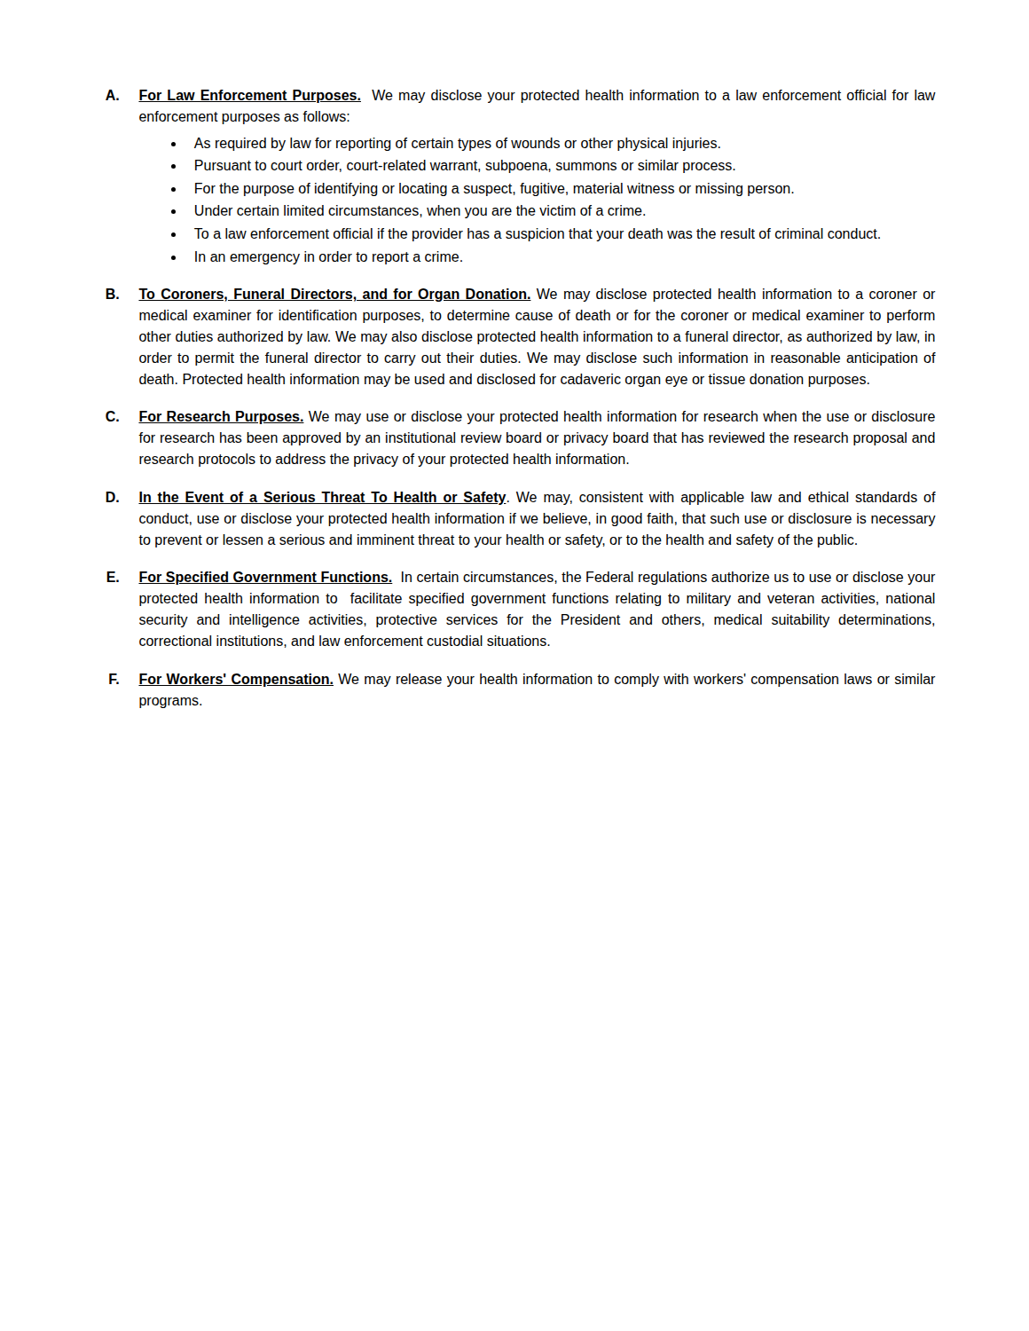For Law Enforcement Purposes. We may disclose your protected health information to a law enforcement official for law enforcement purposes as follows:
As required by law for reporting of certain types of wounds or other physical injuries.
Pursuant to court order, court-related warrant, subpoena, summons or similar process.
For the purpose of identifying or locating a suspect, fugitive, material witness or missing person.
Under certain limited circumstances, when you are the victim of a crime.
To a law enforcement official if the provider has a suspicion that your death was the result of criminal conduct.
In an emergency in order to report a crime.
To Coroners, Funeral Directors, and for Organ Donation. We may disclose protected health information to a coroner or medical examiner for identification purposes, to determine cause of death or for the coroner or medical examiner to perform other duties authorized by law. We may also disclose protected health information to a funeral director, as authorized by law, in order to permit the funeral director to carry out their duties. We may disclose such information in reasonable anticipation of death. Protected health information may be used and disclosed for cadaveric organ eye or tissue donation purposes.
For Research Purposes. We may use or disclose your protected health information for research when the use or disclosure for research has been approved by an institutional review board or privacy board that has reviewed the research proposal and research protocols to address the privacy of your protected health information.
In the Event of a Serious Threat To Health or Safety. We may, consistent with applicable law and ethical standards of conduct, use or disclose your protected health information if we believe, in good faith, that such use or disclosure is necessary to prevent or lessen a serious and imminent threat to your health or safety, or to the health and safety of the public.
For Specified Government Functions. In certain circumstances, the Federal regulations authorize us to use or disclose your protected health information to facilitate specified government functions relating to military and veteran activities, national security and intelligence activities, protective services for the President and others, medical suitability determinations, correctional institutions, and law enforcement custodial situations.
For Workers' Compensation. We may release your health information to comply with workers' compensation laws or similar programs.